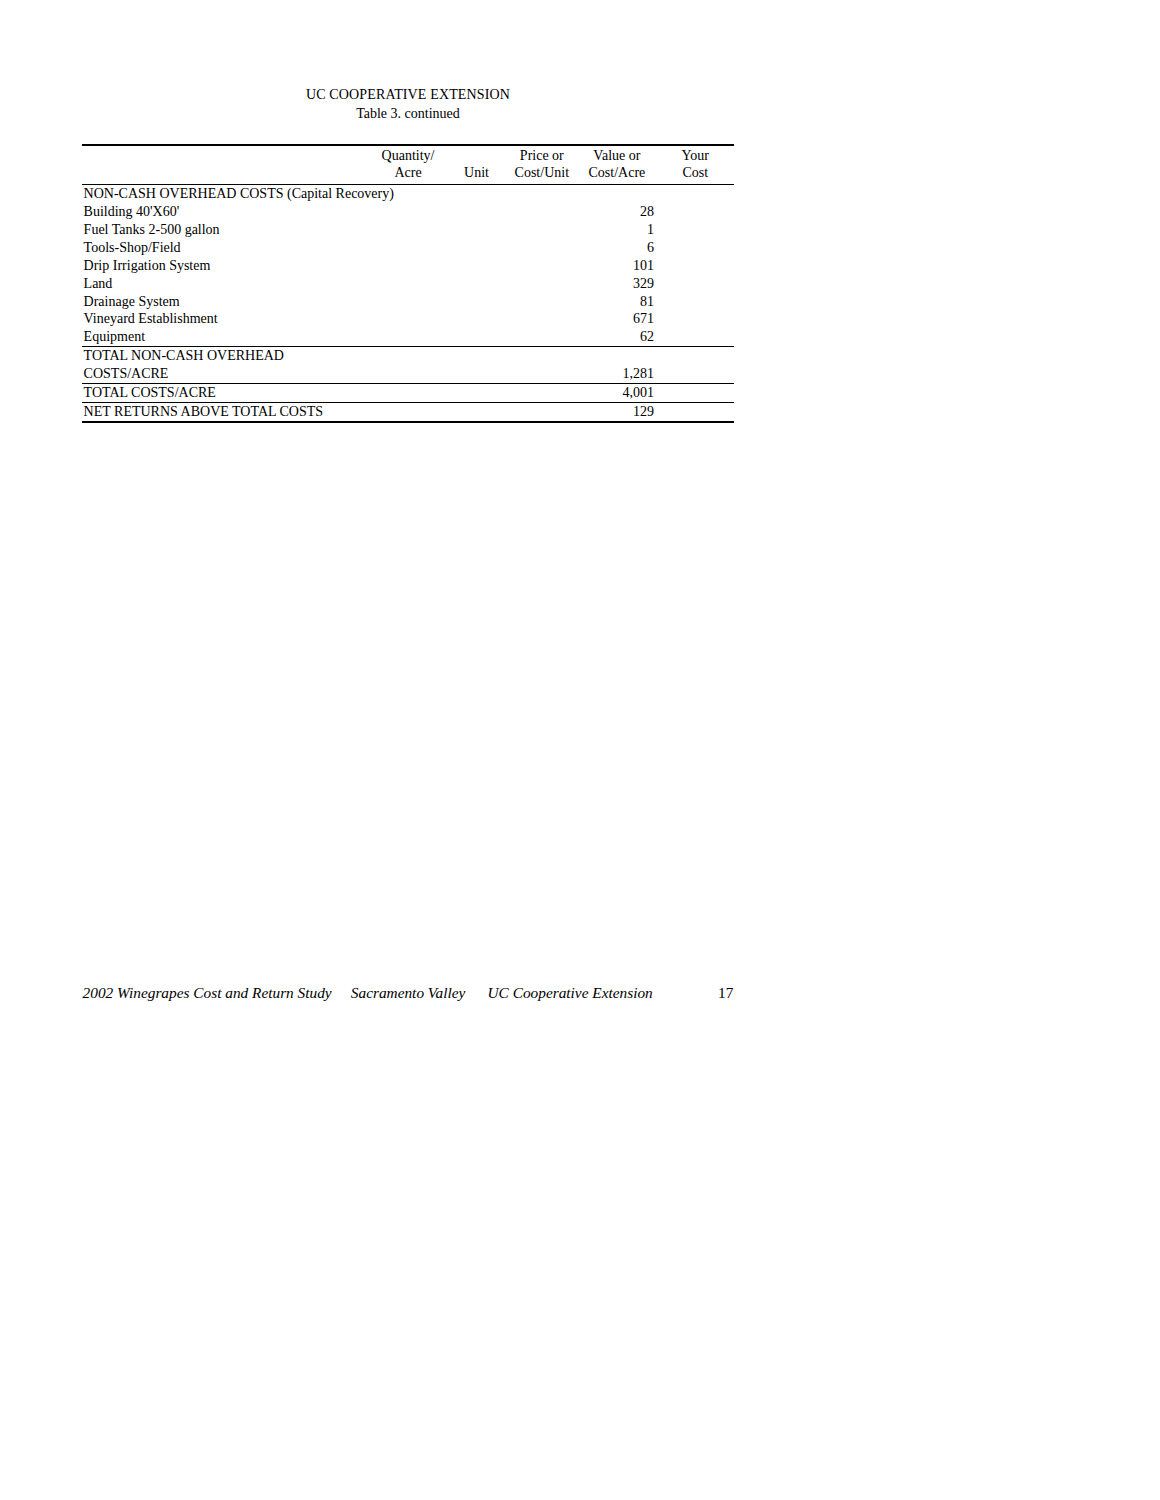UC COOPERATIVE EXTENSION
Table 3. continued
| | Quantity/ | | Price or | Value or | Your |
| --- | --- | --- | --- | --- | --- |
| | Acre | Unit | Cost/Unit | Cost/Acre | Cost |
| NON-CASH OVERHEAD COSTS (Capital Recovery) |
| Building 40'X60' | | | | 28 | |
| Fuel Tanks 2-500 gallon | | | | 1 | |
| Tools-Shop/Field | | | | 6 | |
| Drip Irrigation System | | | | 101 | |
| Land | | | | 329 | |
| Drainage System | | | | 81 | |
| Vineyard Establishment | | | | 671 | |
| Equipment | | | | 62 | |
| TOTAL NON-CASH OVERHEAD COSTS/ACRE | | | | 1,281 | |
| TOTAL COSTS/ACRE | | | | 4,001 | |
| NET RETURNS ABOVE TOTAL COSTS | | | | 129 | |
| 2002 Winegrapes Cost and Return Study Sacramento Valley | UC Cooperative Extension | 17 |